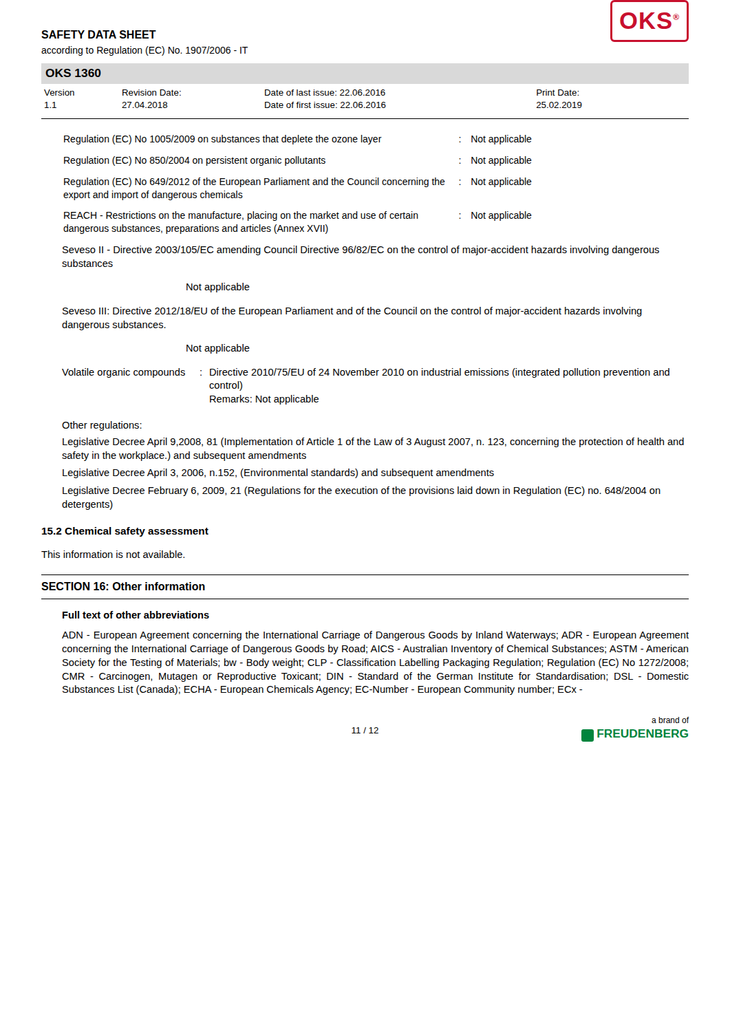OKS®
SAFETY DATA SHEET
according to Regulation (EC) No. 1907/2006 - IT
OKS 1360
| Version 1.1 | Revision Date: 27.04.2018 | Date of last issue: 22.06.2016 Date of first issue: 22.06.2016 | Print Date: 25.02.2019 |
| Regulation (EC) No 1005/2009 on substances that deplete the ozone layer | : | Not applicable |
| Regulation (EC) No 850/2004 on persistent organic pollutants | : | Not applicable |
| Regulation (EC) No 649/2012 of the European Parliament and the Council concerning the export and import of dangerous chemicals | : | Not applicable |
| REACH - Restrictions on the manufacture, placing on the market and use of certain dangerous substances, preparations and articles (Annex XVII) | : | Not applicable |
Seveso II - Directive 2003/105/EC amending Council Directive 96/82/EC on the control of major-accident hazards involving dangerous substances
Not applicable
Seveso III: Directive 2012/18/EU of the European Parliament and of the Council on the control of major-accident hazards involving dangerous substances.
Not applicable
Volatile organic compounds: Directive 2010/75/EU of 24 November 2010 on industrial emissions (integrated pollution prevention and control)
Remarks: Not applicable
Other regulations:
Legislative Decree April 9,2008, 81 (Implementation of Article 1 of the Law of 3 August 2007, n. 123, concerning the protection of health and safety in the workplace.) and subsequent amendments
Legislative Decree April 3, 2006, n.152, (Environmental standards) and subsequent amendments
Legislative Decree February 6, 2009, 21 (Regulations for the execution of the provisions laid down in Regulation (EC) no. 648/2004 on detergents)
15.2 Chemical safety assessment
This information is not available.
SECTION 16: Other information
Full text of other abbreviations
ADN - European Agreement concerning the International Carriage of Dangerous Goods by Inland Waterways; ADR - European Agreement concerning the International Carriage of Dangerous Goods by Road; AICS - Australian Inventory of Chemical Substances; ASTM - American Society for the Testing of Materials; bw - Body weight; CLP - Classification Labelling Packaging Regulation; Regulation (EC) No 1272/2008; CMR - Carcinogen, Mutagen or Reproductive Toxicant; DIN - Standard of the German Institute for Standardisation; DSL - Domestic Substances List (Canada); ECHA - European Chemicals Agency; EC-Number - European Community number; ECx -
11 / 12
a brand of
FREUDENBERG